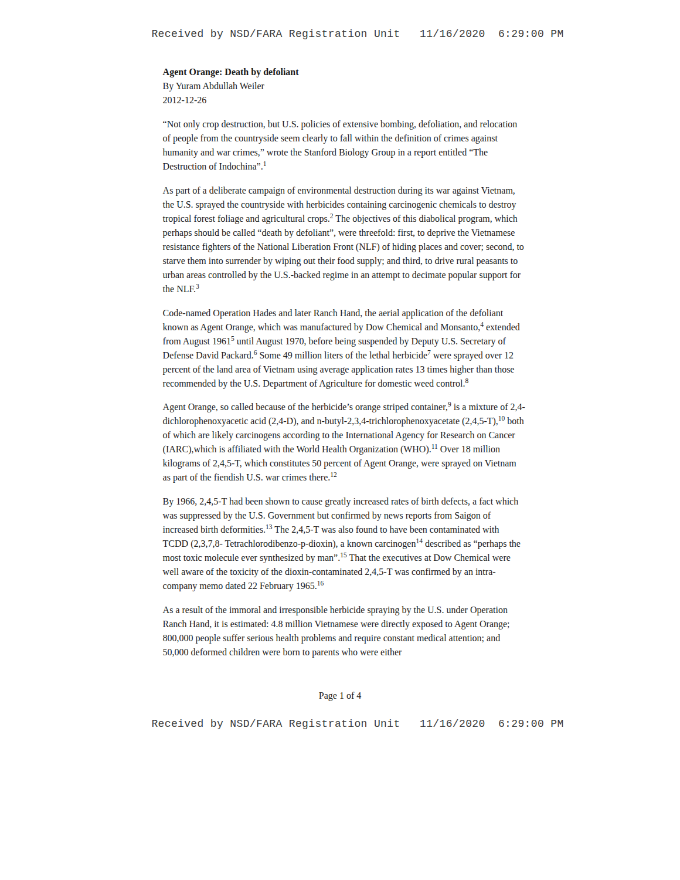Received by NSD/FARA Registration Unit 11/16/2020 6:29:00 PM
Agent Orange: Death by defoliant
By Yuram Abdullah Weiler
2012-12-26
“Not only crop destruction, but U.S. policies of extensive bombing, defoliation, and relocation of people from the countryside seem clearly to fall within the definition of crimes against humanity and war crimes,” wrote the Stanford Biology Group in a report entitled “The Destruction of Indochina”.1
As part of a deliberate campaign of environmental destruction during its war against Vietnam, the U.S. sprayed the countryside with herbicides containing carcinogenic chemicals to destroy tropical forest foliage and agricultural crops.2 The objectives of this diabolical program, which perhaps should be called “death by defoliant”, were threefold: first, to deprive the Vietnamese resistance fighters of the National Liberation Front (NLF) of hiding places and cover; second, to starve them into surrender by wiping out their food supply; and third, to drive rural peasants to urban areas controlled by the U.S.-backed regime in an attempt to decimate popular support for the NLF.3
Code-named Operation Hades and later Ranch Hand, the aerial application of the defoliant known as Agent Orange, which was manufactured by Dow Chemical and Monsanto,4 extended from August 19615 until August 1970, before being suspended by Deputy U.S. Secretary of Defense David Packard.6 Some 49 million liters of the lethal herbicide7 were sprayed over 12 percent of the land area of Vietnam using average application rates 13 times higher than those recommended by the U.S. Department of Agriculture for domestic weed control.8
Agent Orange, so called because of the herbicide’s orange striped container,9 is a mixture of 2,4-dichlorophenoxyacetic acid (2,4-D), and n-butyl-2,3,4-trichlorophenoxyacetate (2,4,5-T),10 both of which are likely carcinogens according to the International Agency for Research on Cancer (IARC),which is affiliated with the World Health Organization (WHO).11 Over 18 million kilograms of 2,4,5-T, which constitutes 50 percent of Agent Orange, were sprayed on Vietnam as part of the fiendish U.S. war crimes there.12
By 1966, 2,4,5-T had been shown to cause greatly increased rates of birth defects, a fact which was suppressed by the U.S. Government but confirmed by news reports from Saigon of increased birth deformities.13 The 2,4,5-T was also found to have been contaminated with TCDD (2,3,7,8- Tetrachlorodibenzo-p-dioxin), a known carcinogen14 described as “perhaps the most toxic molecule ever synthesized by man”.15 That the executives at Dow Chemical were well aware of the toxicity of the dioxin-contaminated 2,4,5-T was confirmed by an intra-company memo dated 22 February 1965.16
As a result of the immoral and irresponsible herbicide spraying by the U.S. under Operation Ranch Hand, it is estimated: 4.8 million Vietnamese were directly exposed to Agent Orange; 800,000 people suffer serious health problems and require constant medical attention; and 50,000 deformed children were born to parents who were either
Page 1 of 4
Received by NSD/FARA Registration Unit 11/16/2020 6:29:00 PM